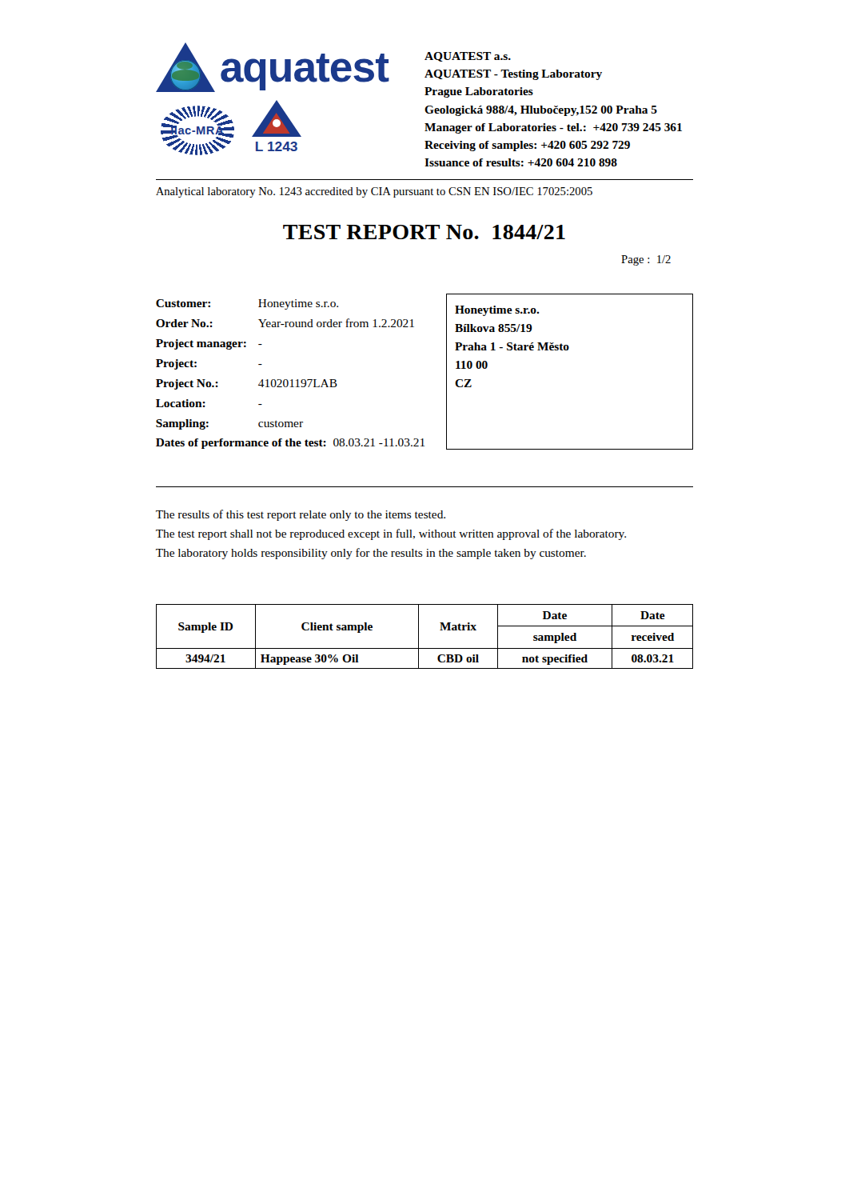aquatest
ilac-MRA
L 1243
AQUATEST a.s.
AQUATEST - Testing Laboratory
Prague Laboratories
Geologická 988/4, Hlubočepy,152 00 Praha 5
Manager of Laboratories - tel.: +420 739 245 361
Receiving of samples: +420 605 292 729
Issuance of results: +420 604 210 898
Analytical laboratory No. 1243 accredited by CIA pursuant to CSN EN ISO/IEC 17025:2005
TEST REPORT No. 1844/21
Page : 1/2
| Customer: | Honeytime s.r.o. |
| Order No.: | Year-round order from 1.2.2021 |
| Project manager: | - |
| Project: | - |
| Project No.: | 410201197LAB |
| Location: | - |
| Sampling: | customer |
Dates of performance of the test: 08.03.21 -11.03.21
Honeytime s.r.o.
Bílkova 855/19
Praha 1 - Staré Město
110 00
CZ
The results of this test report relate only to the items tested.
The test report shall not be reproduced except in full, without written approval of the laboratory.
The laboratory holds responsibility only for the results in the sample taken by customer.
| Sample ID | Client sample | Matrix | Date | Date |
| --- | --- | --- | --- | --- |
| sampled | received |
| 3494/21 | Happease 30% Oil | CBD oil | not specified | 08.03.21 |